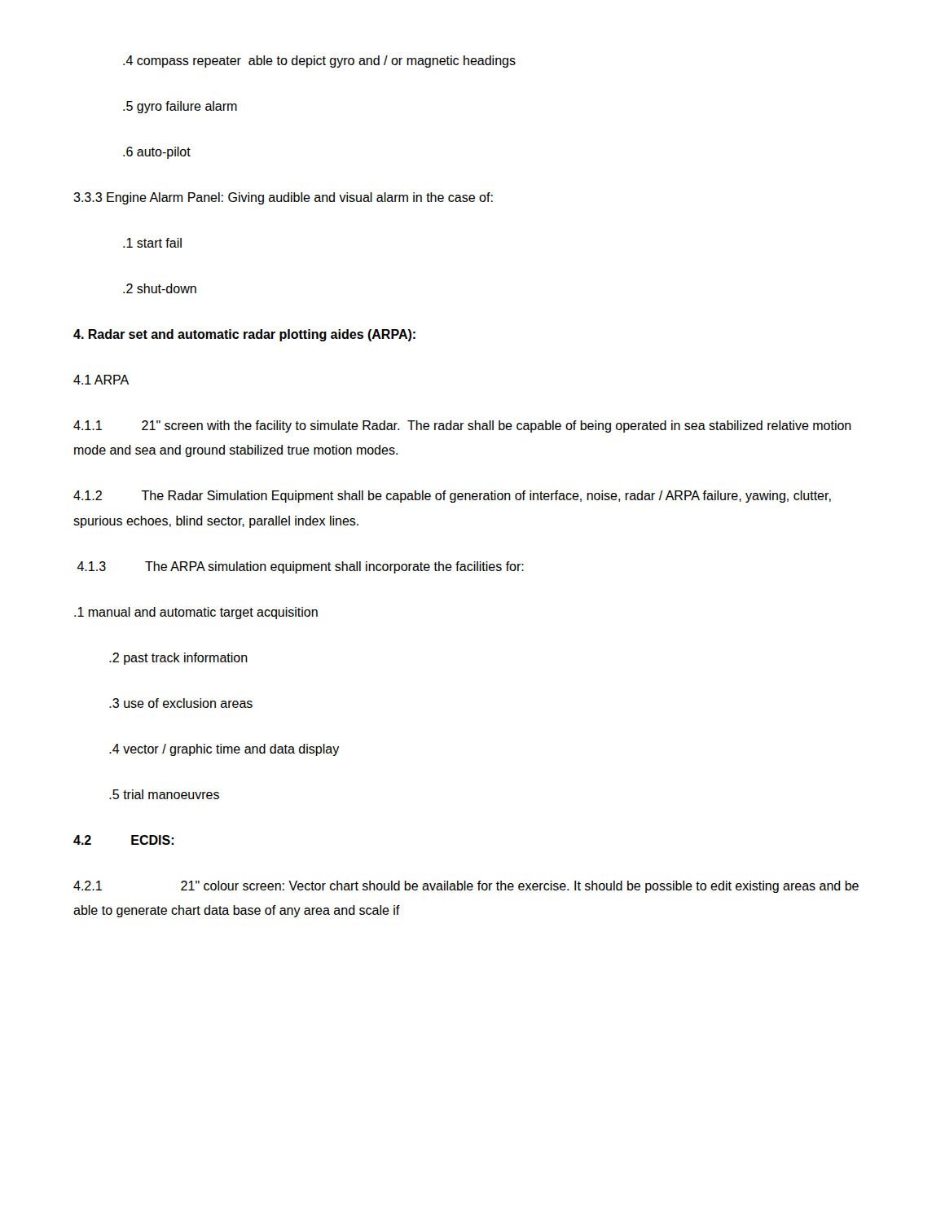.4 compass repeater able to depict gyro and / or magnetic headings
.5 gyro failure alarm
.6 auto-pilot
3.3.3 Engine Alarm Panel: Giving audible and visual alarm in the case of:
.1 start fail
.2 shut-down
4. Radar set and automatic radar plotting aides (ARPA):
4.1 ARPA
4.1.1 21" screen with the facility to simulate Radar. The radar shall be capable of being operated in sea stabilized relative motion
mode and sea and ground stabilized true motion modes.
4.1.2 The Radar Simulation Equipment shall be capable of generation of interface, noise, radar / ARPA failure, yawing, clutter, spurious echoes, blind sector, parallel index lines.
4.1.3 The ARPA simulation equipment shall incorporate the facilities for:
.1 manual and automatic target acquisition
.2 past track information
.3 use of exclusion areas
.4 vector / graphic time and data display
.5 trial manoeuvres
4.2 ECDIS:
4.2.1 21" colour screen: Vector chart should be available for the exercise. It should be possible to edit existing areas and be able to generate chart data base of any area and scale if